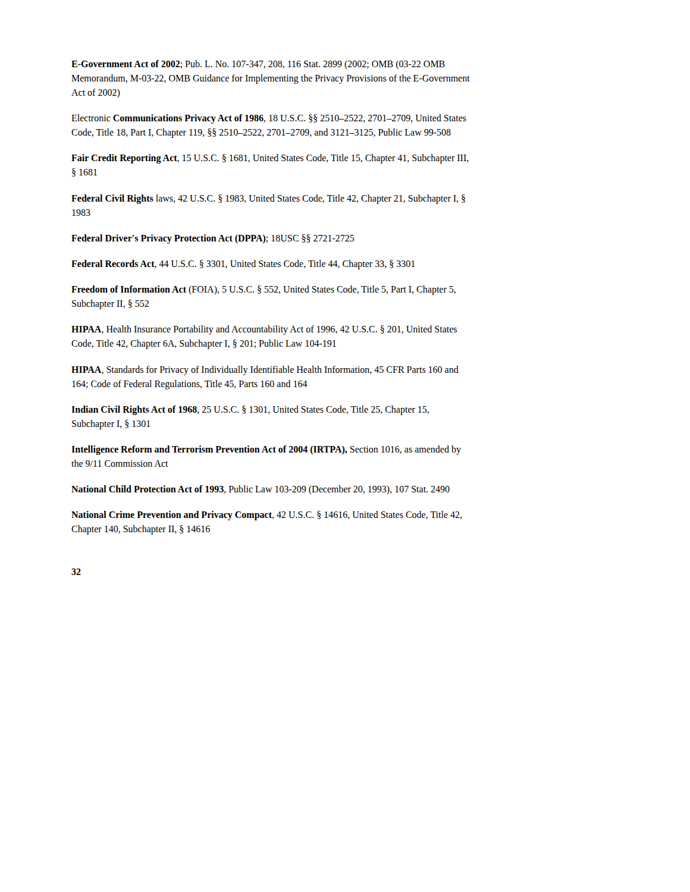E-Government Act of 2002; Pub. L. No. 107-347, 208, 116 Stat. 2899 (2002; OMB (03-22 OMB Memorandum, M-03-22, OMB Guidance for Implementing the Privacy Provisions of the E-Government Act of 2002)
Electronic Communications Privacy Act of 1986, 18 U.S.C. §§ 2510–2522, 2701–2709, United States Code, Title 18, Part I, Chapter 119, §§ 2510–2522, 2701–2709, and 3121–3125, Public Law 99-508
Fair Credit Reporting Act, 15 U.S.C. § 1681, United States Code, Title 15, Chapter 41, Subchapter III, § 1681
Federal Civil Rights laws, 42 U.S.C. § 1983, United States Code, Title 42, Chapter 21, Subchapter I, § 1983
Federal Driver's Privacy Protection Act (DPPA); 18USC §§ 2721-2725
Federal Records Act, 44 U.S.C. § 3301, United States Code, Title 44, Chapter 33, § 3301
Freedom of Information Act (FOIA), 5 U.S.C. § 552, United States Code, Title 5, Part I, Chapter 5, Subchapter II, § 552
HIPAA, Health Insurance Portability and Accountability Act of 1996, 42 U.S.C. § 201, United States Code, Title 42, Chapter 6A, Subchapter I, § 201; Public Law 104-191
HIPAA, Standards for Privacy of Individually Identifiable Health Information, 45 CFR Parts 160 and 164; Code of Federal Regulations, Title 45, Parts 160 and 164
Indian Civil Rights Act of 1968, 25 U.S.C. § 1301, United States Code, Title 25, Chapter 15, Subchapter I, § 1301
Intelligence Reform and Terrorism Prevention Act of 2004 (IRTPA), Section 1016, as amended by the 9/11 Commission Act
National Child Protection Act of 1993, Public Law 103-209 (December 20, 1993), 107 Stat. 2490
National Crime Prevention and Privacy Compact, 42 U.S.C. § 14616, United States Code, Title 42, Chapter 140, Subchapter II, § 14616
32